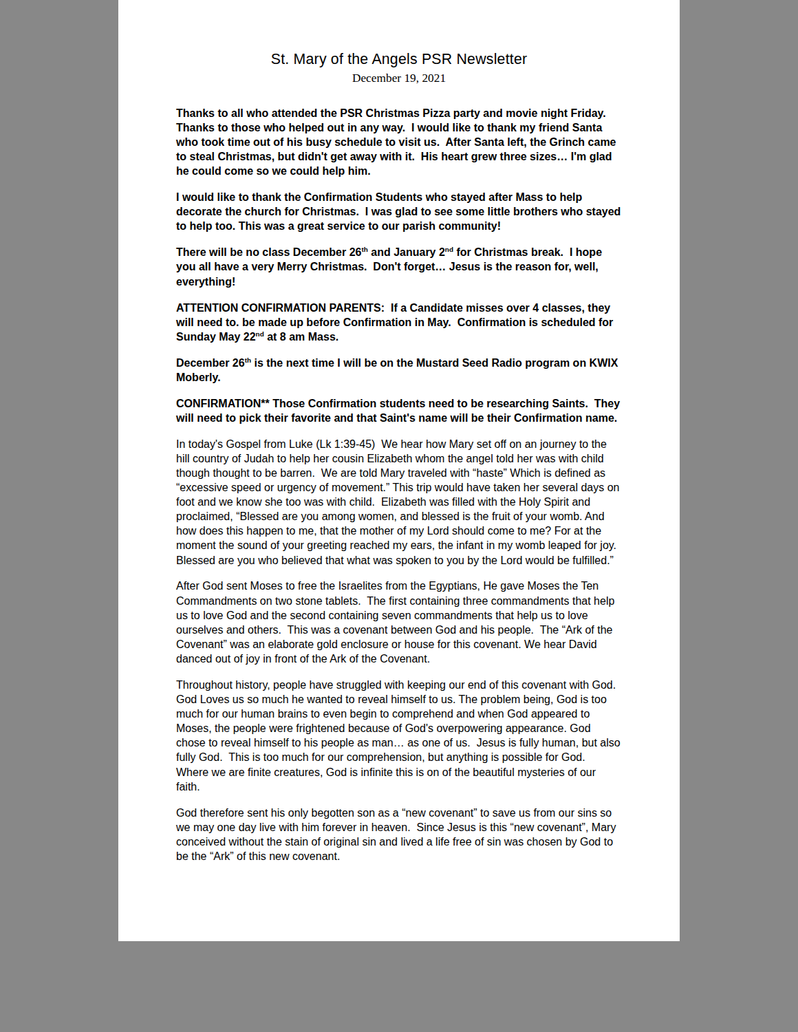St. Mary of the Angels PSR Newsletter
December 19, 2021
Thanks to all who attended the PSR Christmas Pizza party and movie night Friday. Thanks to those who helped out in any way. I would like to thank my friend Santa who took time out of his busy schedule to visit us. After Santa left, the Grinch came to steal Christmas, but didn't get away with it. His heart grew three sizes… I'm glad he could come so we could help him.
I would like to thank the Confirmation Students who stayed after Mass to help decorate the church for Christmas. I was glad to see some little brothers who stayed to help too. This was a great service to our parish community!
There will be no class December 26th and January 2nd for Christmas break. I hope you all have a very Merry Christmas. Don't forget… Jesus is the reason for, well, everything!
ATTENTION CONFIRMATION PARENTS: If a Candidate misses over 4 classes, they will need to. be made up before Confirmation in May. Confirmation is scheduled for Sunday May 22nd at 8 am Mass.
December 26th is the next time I will be on the Mustard Seed Radio program on KWIX Moberly.
CONFIRMATION** Those Confirmation students need to be researching Saints. They will need to pick their favorite and that Saint's name will be their Confirmation name.
In today's Gospel from Luke (Lk 1:39-45) We hear how Mary set off on an journey to the hill country of Judah to help her cousin Elizabeth whom the angel told her was with child though thought to be barren. We are told Mary traveled with “haste” Which is defined as “excessive speed or urgency of movement.” This trip would have taken her several days on foot and we know she too was with child. Elizabeth was filled with the Holy Spirit and proclaimed, “Blessed are you among women, and blessed is the fruit of your womb. And how does this happen to me, that the mother of my Lord should come to me? For at the moment the sound of your greeting reached my ears, the infant in my womb leaped for joy. Blessed are you who believed that what was spoken to you by the Lord would be fulfilled.”
After God sent Moses to free the Israelites from the Egyptians, He gave Moses the Ten Commandments on two stone tablets. The first containing three commandments that help us to love God and the second containing seven commandments that help us to love ourselves and others. This was a covenant between God and his people. The “Ark of the Covenant” was an elaborate gold enclosure or house for this covenant. We hear David danced out of joy in front of the Ark of the Covenant.
Throughout history, people have struggled with keeping our end of this covenant with God. God Loves us so much he wanted to reveal himself to us. The problem being, God is too much for our human brains to even begin to comprehend and when God appeared to Moses, the people were frightened because of God's overpowering appearance. God chose to reveal himself to his people as man… as one of us. Jesus is fully human, but also fully God. This is too much for our comprehension, but anything is possible for God. Where we are finite creatures, God is infinite this is on of the beautiful mysteries of our faith.
God therefore sent his only begotten son as a “new covenant” to save us from our sins so we may one day live with him forever in heaven. Since Jesus is this “new covenant”, Mary conceived without the stain of original sin and lived a life free of sin was chosen by God to be the “Ark” of this new covenant.